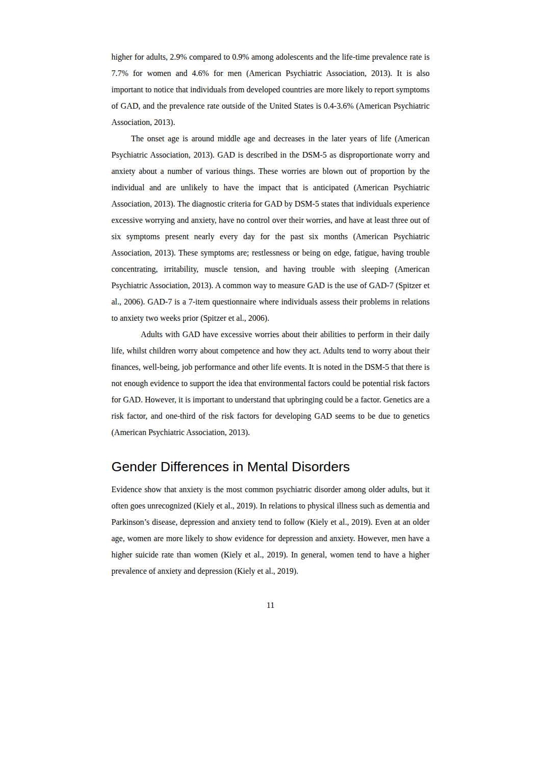higher for adults, 2.9% compared to 0.9% among adolescents and the life-time prevalence rate is 7.7% for women and 4.6% for men (American Psychiatric Association, 2013). It is also important to notice that individuals from developed countries are more likely to report symptoms of GAD, and the prevalence rate outside of the United States is 0.4-3.6% (American Psychiatric Association, 2013).
The onset age is around middle age and decreases in the later years of life (American Psychiatric Association, 2013). GAD is described in the DSM-5 as disproportionate worry and anxiety about a number of various things. These worries are blown out of proportion by the individual and are unlikely to have the impact that is anticipated (American Psychiatric Association, 2013). The diagnostic criteria for GAD by DSM-5 states that individuals experience excessive worrying and anxiety, have no control over their worries, and have at least three out of six symptoms present nearly every day for the past six months (American Psychiatric Association, 2013). These symptoms are; restlessness or being on edge, fatigue, having trouble concentrating, irritability, muscle tension, and having trouble with sleeping (American Psychiatric Association, 2013). A common way to measure GAD is the use of GAD-7 (Spitzer et al., 2006). GAD-7 is a 7-item questionnaire where individuals assess their problems in relations to anxiety two weeks prior (Spitzer et al., 2006).
Adults with GAD have excessive worries about their abilities to perform in their daily life, whilst children worry about competence and how they act. Adults tend to worry about their finances, well-being, job performance and other life events. It is noted in the DSM-5 that there is not enough evidence to support the idea that environmental factors could be potential risk factors for GAD. However, it is important to understand that upbringing could be a factor. Genetics are a risk factor, and one-third of the risk factors for developing GAD seems to be due to genetics (American Psychiatric Association, 2013).
Gender Differences in Mental Disorders
Evidence show that anxiety is the most common psychiatric disorder among older adults, but it often goes unrecognized (Kiely et al., 2019). In relations to physical illness such as dementia and Parkinson’s disease, depression and anxiety tend to follow (Kiely et al., 2019). Even at an older age, women are more likely to show evidence for depression and anxiety. However, men have a higher suicide rate than women (Kiely et al., 2019). In general, women tend to have a higher prevalence of anxiety and depression (Kiely et al., 2019).
11